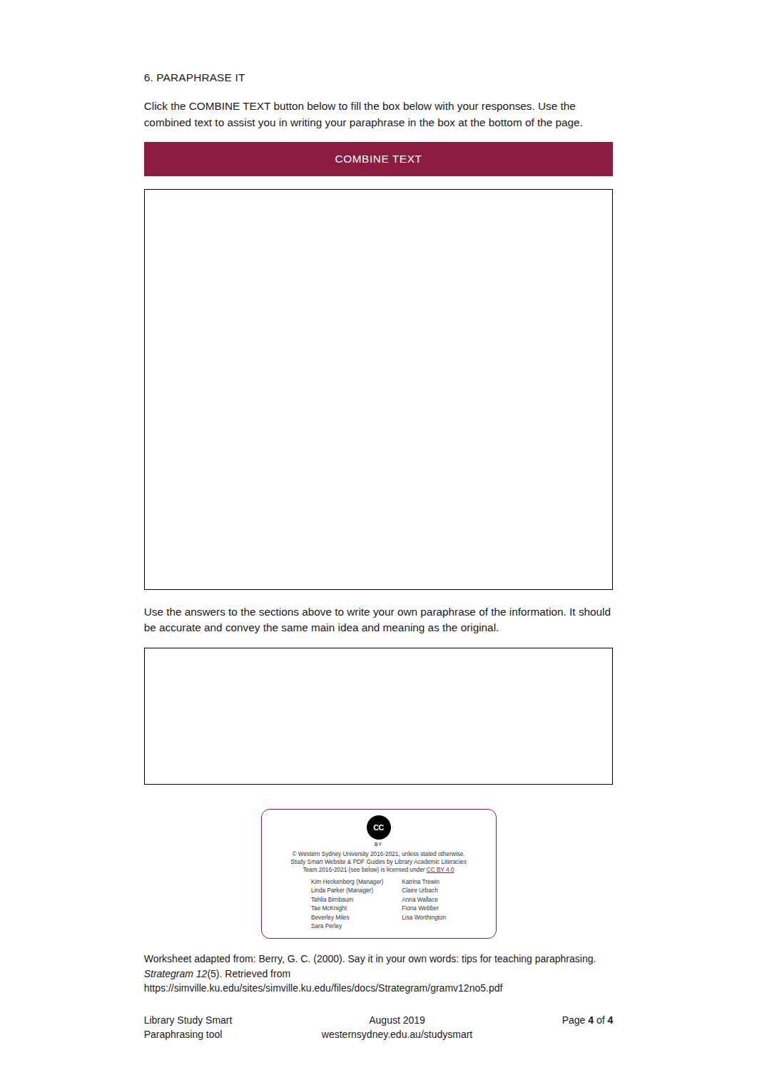6. PARAPHRASE IT
Click the COMBINE TEXT button below to fill the box below with your responses. Use the combined text to assist you in writing your paraphrase in the box at the bottom of the page.
COMBINE TEXT
Use the answers to the sections above to write your own paraphrase of the information. It should be accurate and convey the same main idea and meaning as the original.
CC
BY
© Western Sydney University 2016-2021, unless stated otherwise.
Study Smart Website & PDF Guides by Library Academic Literacies
Team 2016-2021 (see below) is licensed under CC BY 4.0
Kim Heckenberg (Manager)
Linda Parker (Manager)
Tahlia Birnbaum
Tae McKnight
Beverley Miles
Sara Perley
Katrina Trewin
Claire Urbach
Anna Wallace
Fiona Webber
Lisa Worthington
Worksheet adapted from: Berry, G. C. (2000). Say it in your own words: tips for teaching paraphrasing. Strategram 12(5). Retrieved from https://simville.ku.edu/sites/simville.ku.edu/files/docs/Strategram/gramv12no5.pdf
Library Study Smart
Paraphrasing tool
August 2019
westernsydney.edu.au/studysmart
Page 4 of 4